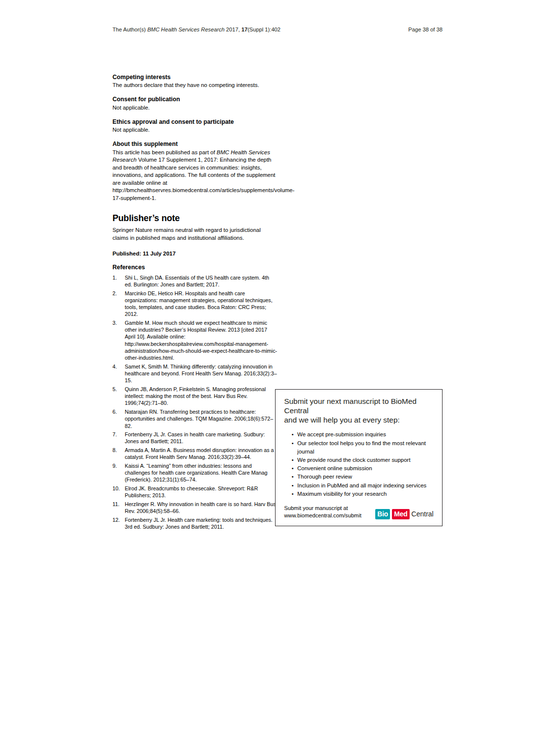The Author(s) BMC Health Services Research 2017, 17(Suppl 1):402
Page 38 of 38
Competing interests
The authors declare that they have no competing interests.
Consent for publication
Not applicable.
Ethics approval and consent to participate
Not applicable.
About this supplement
This article has been published as part of BMC Health Services Research Volume 17 Supplement 1, 2017: Enhancing the depth and breadth of healthcare services in communities: insights, innovations, and applications. The full contents of the supplement are available online at http://bmchealthservres.biomedcentral.com/articles/supplements/volume-17-supplement-1.
Publisher’s note
Springer Nature remains neutral with regard to jurisdictional claims in published maps and institutional affiliations.
Published: 11 July 2017
References
1. Shi L, Singh DA. Essentials of the US health care system. 4th ed. Burlington: Jones and Bartlett; 2017.
2. Marcinko DE, Hetico HR. Hospitals and health care organizations: management strategies, operational techniques, tools, templates, and case studies. Boca Raton: CRC Press; 2012.
3. Gamble M. How much should we expect healthcare to mimic other industries? Becker’s Hospital Review. 2013 [cited 2017 April 10]. Available online: http://www.beckershospitalreview.com/hospital-management-administration/how-much-should-we-expect-healthcare-to-mimic-other-industries.html.
4. Samet K, Smith M. Thinking differently: catalyzing innovation in healthcare and beyond. Front Health Serv Manag. 2016;33(2):3–15.
5. Quinn JB, Anderson P, Finkelstein S. Managing professional intellect: making the most of the best. Harv Bus Rev. 1996;74(2):71–80.
6. Natarajan RN. Transferring best practices to healthcare: opportunities and challenges. TQM Magazine. 2006;18(6):572–82.
7. Fortenberry JL Jr. Cases in health care marketing. Sudbury: Jones and Bartlett; 2011.
8. Armada A, Martin A. Business model disruption: innovation as a catalyst. Front Health Serv Manag. 2016;33(2):39–44.
9. Kaissi A. “Learning” from other industries: lessons and challenges for health care organizations. Health Care Manag (Frederick). 2012;31(1):65–74.
10. Elrod JK. Breadcrumbs to cheesecake. Shreveport: R&R Publishers; 2013.
11. Herzlinger R. Why innovation in health care is so hard. Harv Bus Rev. 2006;84(5):58–66.
12. Fortenberry JL Jr. Health care marketing: tools and techniques. 3rd ed. Sudbury: Jones and Bartlett; 2011.
Submit your next manuscript to BioMed Central
and we will help you at every step:
We accept pre-submission inquiries
Our selector tool helps you to find the most relevant journal
We provide round the clock customer support
Convenient online submission
Thorough peer review
Inclusion in PubMed and all major indexing services
Maximum visibility for your research
Submit your manuscript at
www.biomedcentral.com/submit
Bio Med Central